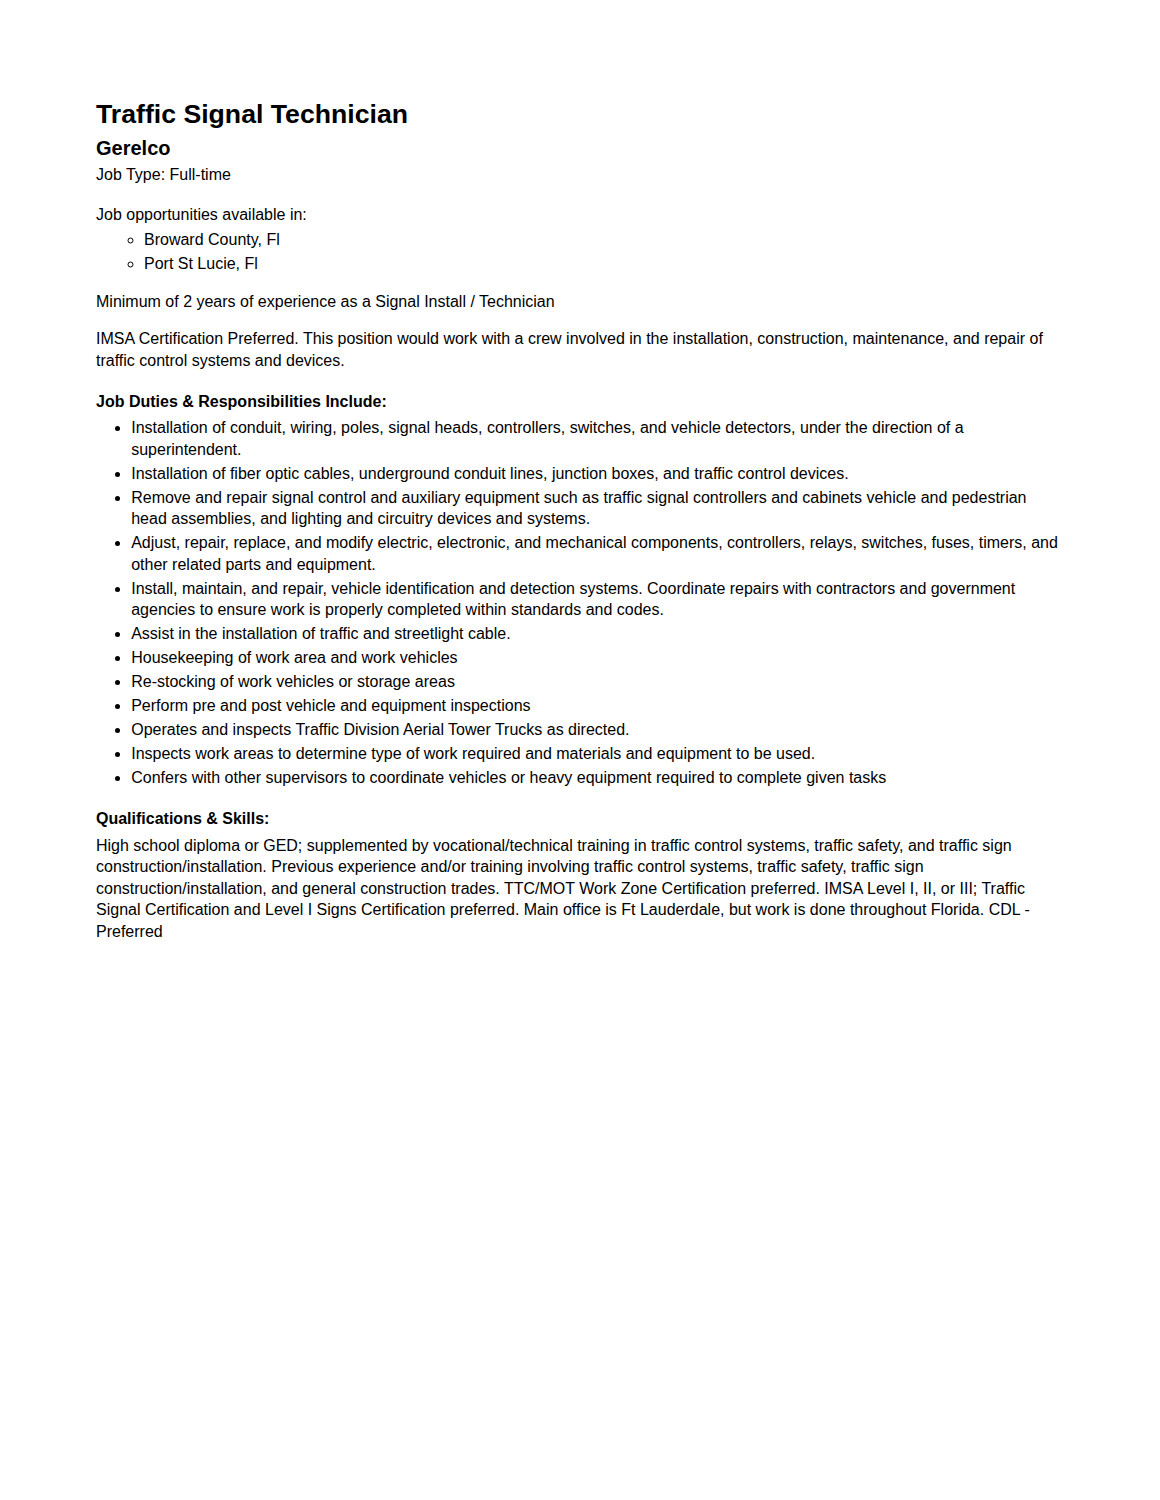Traffic Signal Technician
Gerelco
Job Type: Full-time
Job opportunities available in:
Broward County, Fl
Port St Lucie, Fl
Minimum of 2 years of experience as a Signal Install / Technician
IMSA Certification Preferred. This position would work with a crew involved in the installation, construction, maintenance, and repair of traffic control systems and devices.
Job Duties & Responsibilities Include:
Installation of conduit, wiring, poles, signal heads, controllers, switches, and vehicle detectors, under the direction of a superintendent.
Installation of fiber optic cables, underground conduit lines, junction boxes, and traffic control devices.
Remove and repair signal control and auxiliary equipment such as traffic signal controllers and cabinets vehicle and pedestrian head assemblies, and lighting and circuitry devices and systems.
Adjust, repair, replace, and modify electric, electronic, and mechanical components, controllers, relays, switches, fuses, timers, and other related parts and equipment.
Install, maintain, and repair, vehicle identification and detection systems. Coordinate repairs with contractors and government agencies to ensure work is properly completed within standards and codes.
Assist in the installation of traffic and streetlight cable.
Housekeeping of work area and work vehicles
Re-stocking of work vehicles or storage areas
Perform pre and post vehicle and equipment inspections
Operates and inspects Traffic Division Aerial Tower Trucks as directed.
Inspects work areas to determine type of work required and materials and equipment to be used.
Confers with other supervisors to coordinate vehicles or heavy equipment required to complete given tasks
Qualifications & Skills:
High school diploma or GED; supplemented by vocational/technical training in traffic control systems, traffic safety, and traffic sign construction/installation. Previous experience and/or training involving traffic control systems, traffic safety, traffic sign construction/installation, and general construction trades. TTC/MOT Work Zone Certification preferred. IMSA Level I, II, or III; Traffic Signal Certification and Level I Signs Certification preferred. Main office is Ft Lauderdale, but work is done throughout Florida. CDL - Preferred